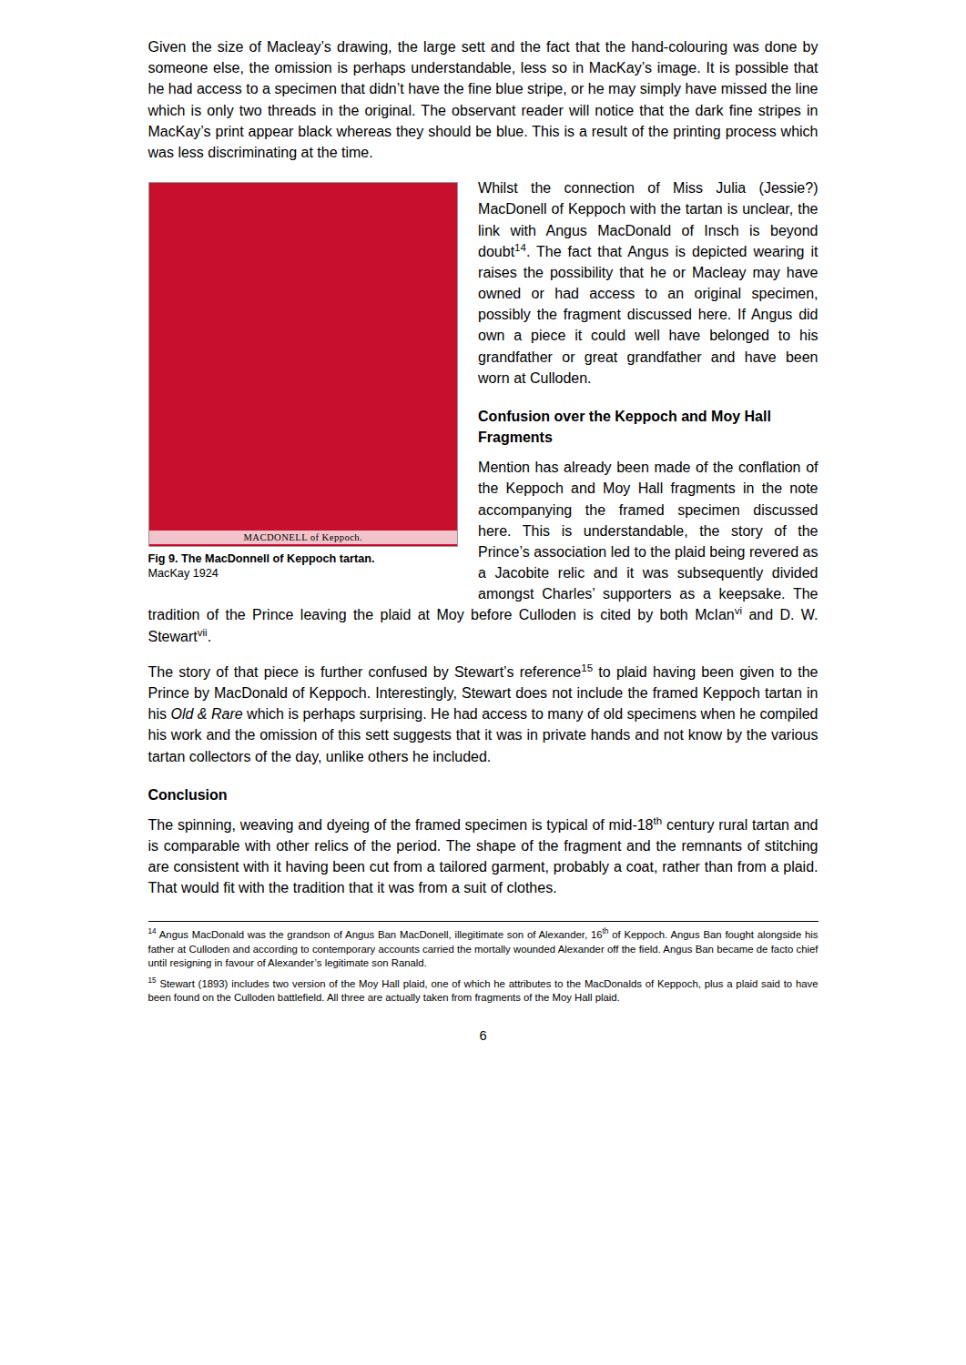Given the size of Macleay’s drawing, the large sett and the fact that the hand-colouring was done by someone else, the omission is perhaps understandable, less so in MacKay’s image. It is possible that he had access to a specimen that didn’t have the fine blue stripe, or he may simply have missed the line which is only two threads in the original. The observant reader will notice that the dark fine stripes in MacKay’s print appear black whereas they should be blue. This is a result of the printing process which was less discriminating at the time.
MACDONELL of Keppoch.
Fig 9. The MacDonnell of Keppoch tartan.
MacKay 1924
Whilst the connection of Miss Julia (Jessie?) MacDonell of Keppoch with the tartan is unclear, the link with Angus MacDonald of Insch is beyond doubt14. The fact that Angus is depicted wearing it raises the possibility that he or Macleay may have owned or had access to an original specimen, possibly the fragment discussed here. If Angus did own a piece it could well have belonged to his grandfather or great grandfather and have been worn at Culloden.
Confusion over the Keppoch and Moy Hall Fragments
Mention has already been made of the conflation of the Keppoch and Moy Hall fragments in the note accompanying the framed specimen discussed here. This is understandable, the story of the Prince’s association led to the plaid being revered as a Jacobite relic and it was subsequently divided amongst Charles’ supporters as a keepsake. The tradition of the Prince leaving the plaid at Moy before Culloden is cited by both McIanvi and D. W. Stewartvii.
The story of that piece is further confused by Stewart’s reference15 to plaid having been given to the Prince by MacDonald of Keppoch. Interestingly, Stewart does not include the framed Keppoch tartan in his Old & Rare which is perhaps surprising. He had access to many of old specimens when he compiled his work and the omission of this sett suggests that it was in private hands and not know by the various tartan collectors of the day, unlike others he included.
Conclusion
The spinning, weaving and dyeing of the framed specimen is typical of mid-18th century rural tartan and is comparable with other relics of the period. The shape of the fragment and the remnants of stitching are consistent with it having been cut from a tailored garment, probably a coat, rather than from a plaid. That would fit with the tradition that it was from a suit of clothes.
14 Angus MacDonald was the grandson of Angus Ban MacDonell, illegitimate son of Alexander, 16th of Keppoch. Angus Ban fought alongside his father at Culloden and according to contemporary accounts carried the mortally wounded Alexander off the field. Angus Ban became de facto chief until resigning in favour of Alexander’s legitimate son Ranald.
15 Stewart (1893) includes two version of the Moy Hall plaid, one of which he attributes to the MacDonalds of Keppoch, plus a plaid said to have been found on the Culloden battlefield. All three are actually taken from fragments of the Moy Hall plaid.
6